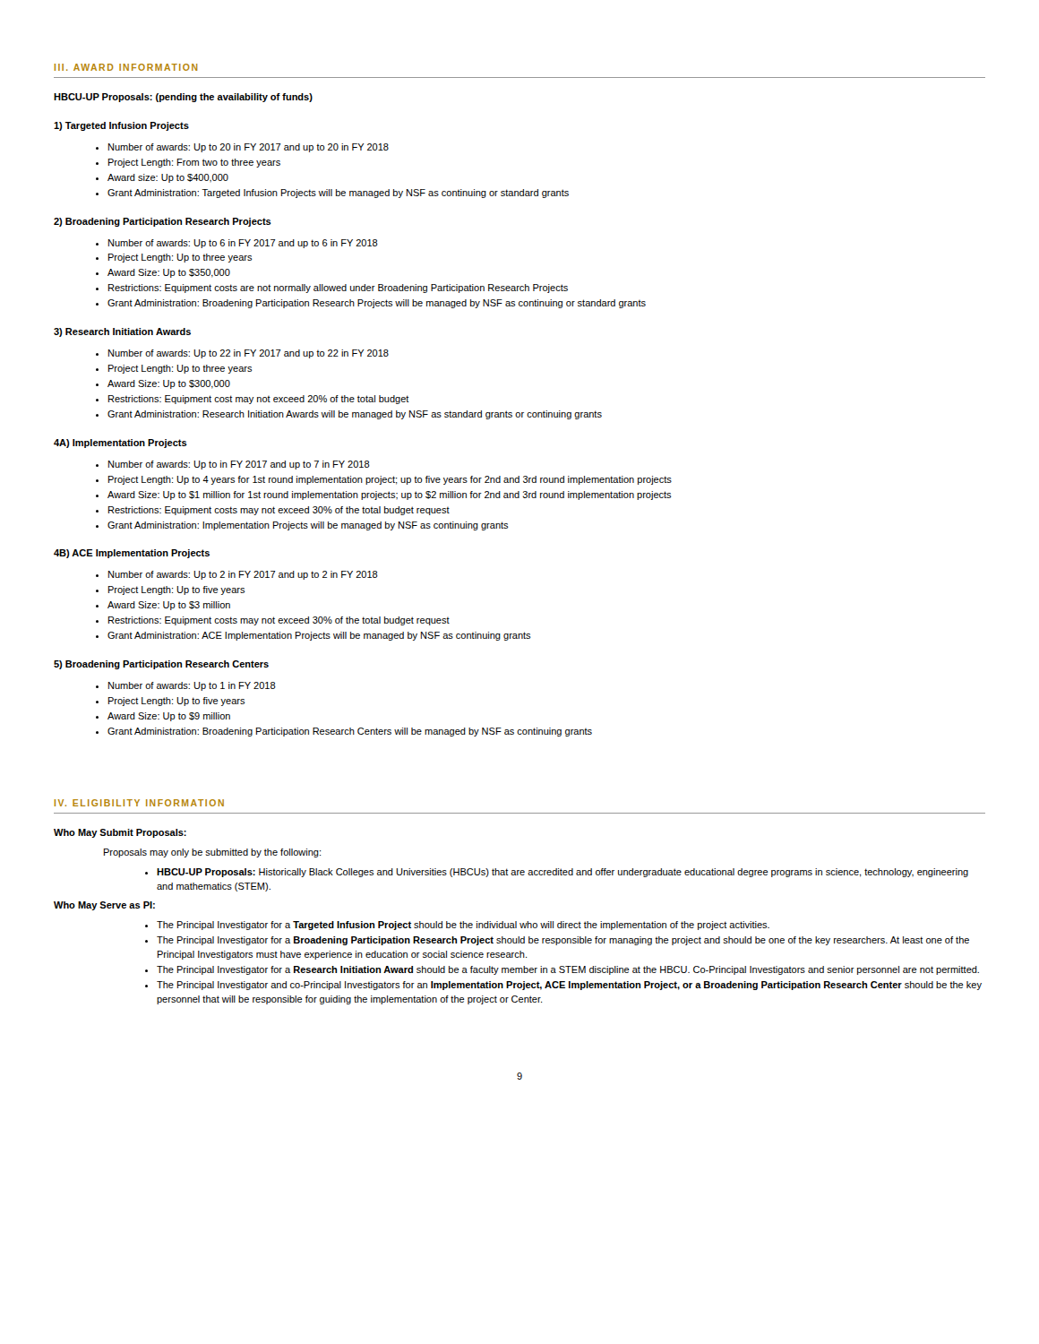III. AWARD INFORMATION
HBCU-UP Proposals: (pending the availability of funds)
1) Targeted Infusion Projects
Number of awards: Up to 20 in FY 2017 and up to 20 in FY 2018
Project Length: From two to three years
Award size: Up to $400,000
Grant Administration: Targeted Infusion Projects will be managed by NSF as continuing or standard grants
2) Broadening Participation Research Projects
Number of awards: Up to 6 in FY 2017 and up to 6 in FY 2018
Project Length: Up to three years
Award Size: Up to $350,000
Restrictions: Equipment costs are not normally allowed under Broadening Participation Research Projects
Grant Administration: Broadening Participation Research Projects will be managed by NSF as continuing or standard grants
3) Research Initiation Awards
Number of awards: Up to 22 in FY 2017 and up to 22 in FY 2018
Project Length: Up to three years
Award Size: Up to $300,000
Restrictions: Equipment cost may not exceed 20% of the total budget
Grant Administration: Research Initiation Awards will be managed by NSF as standard grants or continuing grants
4A) Implementation Projects
Number of awards: Up to in FY 2017 and up to 7 in FY 2018
Project Length: Up to 4 years for 1st round implementation project; up to five years for 2nd and 3rd round implementation projects
Award Size: Up to $1 million for 1st round implementation projects; up to $2 million for 2nd and 3rd round implementation projects
Restrictions: Equipment costs may not exceed 30% of the total budget request
Grant Administration: Implementation Projects will be managed by NSF as continuing grants
4B) ACE Implementation Projects
Number of awards: Up to 2 in FY 2017 and up to 2 in FY 2018
Project Length: Up to five years
Award Size: Up to $3 million
Restrictions: Equipment costs may not exceed 30% of the total budget request
Grant Administration: ACE Implementation Projects will be managed by NSF as continuing grants
5) Broadening Participation Research Centers
Number of awards: Up to 1 in FY 2018
Project Length: Up to five years
Award Size: Up to $9 million
Grant Administration: Broadening Participation Research Centers will be managed by NSF as continuing grants
IV. ELIGIBILITY INFORMATION
Who May Submit Proposals:
Proposals may only be submitted by the following:
HBCU-UP Proposals: Historically Black Colleges and Universities (HBCUs) that are accredited and offer undergraduate educational degree programs in science, technology, engineering and mathematics (STEM).
Who May Serve as PI:
The Principal Investigator for a Targeted Infusion Project should be the individual who will direct the implementation of the project activities.
The Principal Investigator for a Broadening Participation Research Project should be responsible for managing the project and should be one of the key researchers. At least one of the Principal Investigators must have experience in education or social science research.
The Principal Investigator for a Research Initiation Award should be a faculty member in a STEM discipline at the HBCU. Co-Principal Investigators and senior personnel are not permitted.
The Principal Investigator and co-Principal Investigators for an Implementation Project, ACE Implementation Project, or a Broadening Participation Research Center should be the key personnel that will be responsible for guiding the implementation of the project or Center.
9